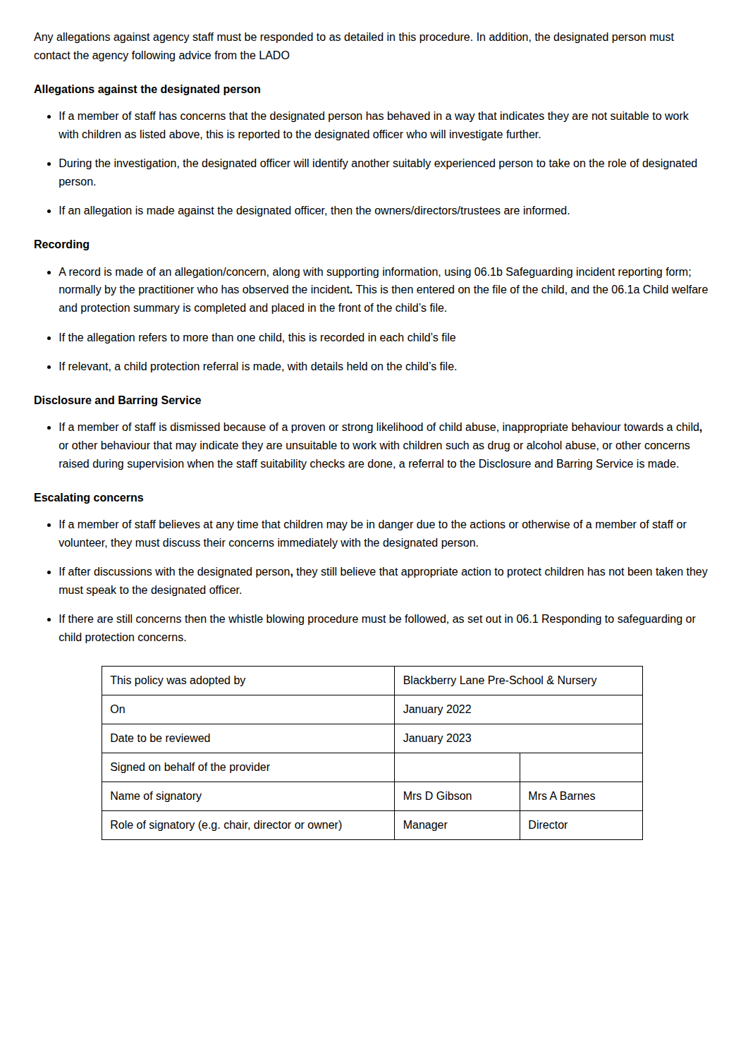Any allegations against agency staff must be responded to as detailed in this procedure. In addition, the designated person must contact the agency following advice from the LADO
Allegations against the designated person
If a member of staff has concerns that the designated person has behaved in a way that indicates they are not suitable to work with children as listed above, this is reported to the designated officer who will investigate further.
During the investigation, the designated officer will identify another suitably experienced person to take on the role of designated person.
If an allegation is made against the designated officer, then the owners/directors/trustees are informed.
Recording
A record is made of an allegation/concern, along with supporting information, using 06.1b Safeguarding incident reporting form; normally by the practitioner who has observed the incident. This is then entered on the file of the child, and the 06.1a Child welfare and protection summary is completed and placed in the front of the child’s file.
If the allegation refers to more than one child, this is recorded in each child’s file
If relevant, a child protection referral is made, with details held on the child’s file.
Disclosure and Barring Service
If a member of staff is dismissed because of a proven or strong likelihood of child abuse, inappropriate behaviour towards a child, or other behaviour that may indicate they are unsuitable to work with children such as drug or alcohol abuse, or other concerns raised during supervision when the staff suitability checks are done, a referral to the Disclosure and Barring Service is made.
Escalating concerns
If a member of staff believes at any time that children may be in danger due to the actions or otherwise of a member of staff or volunteer, they must discuss their concerns immediately with the designated person.
If after discussions with the designated person, they still believe that appropriate action to protect children has not been taken they must speak to the designated officer.
If there are still concerns then the whistle blowing procedure must be followed, as set out in 06.1 Responding to safeguarding or child protection concerns.
| This policy was adopted by | Blackberry Lane Pre-School & Nursery |
| On | January 2022 |
| Date to be reviewed | January 2023 |
| Signed on behalf of the provider | | |
| Name of signatory | Mrs D Gibson | Mrs A Barnes |
| Role of signatory (e.g. chair, director or owner) | Manager | Director |